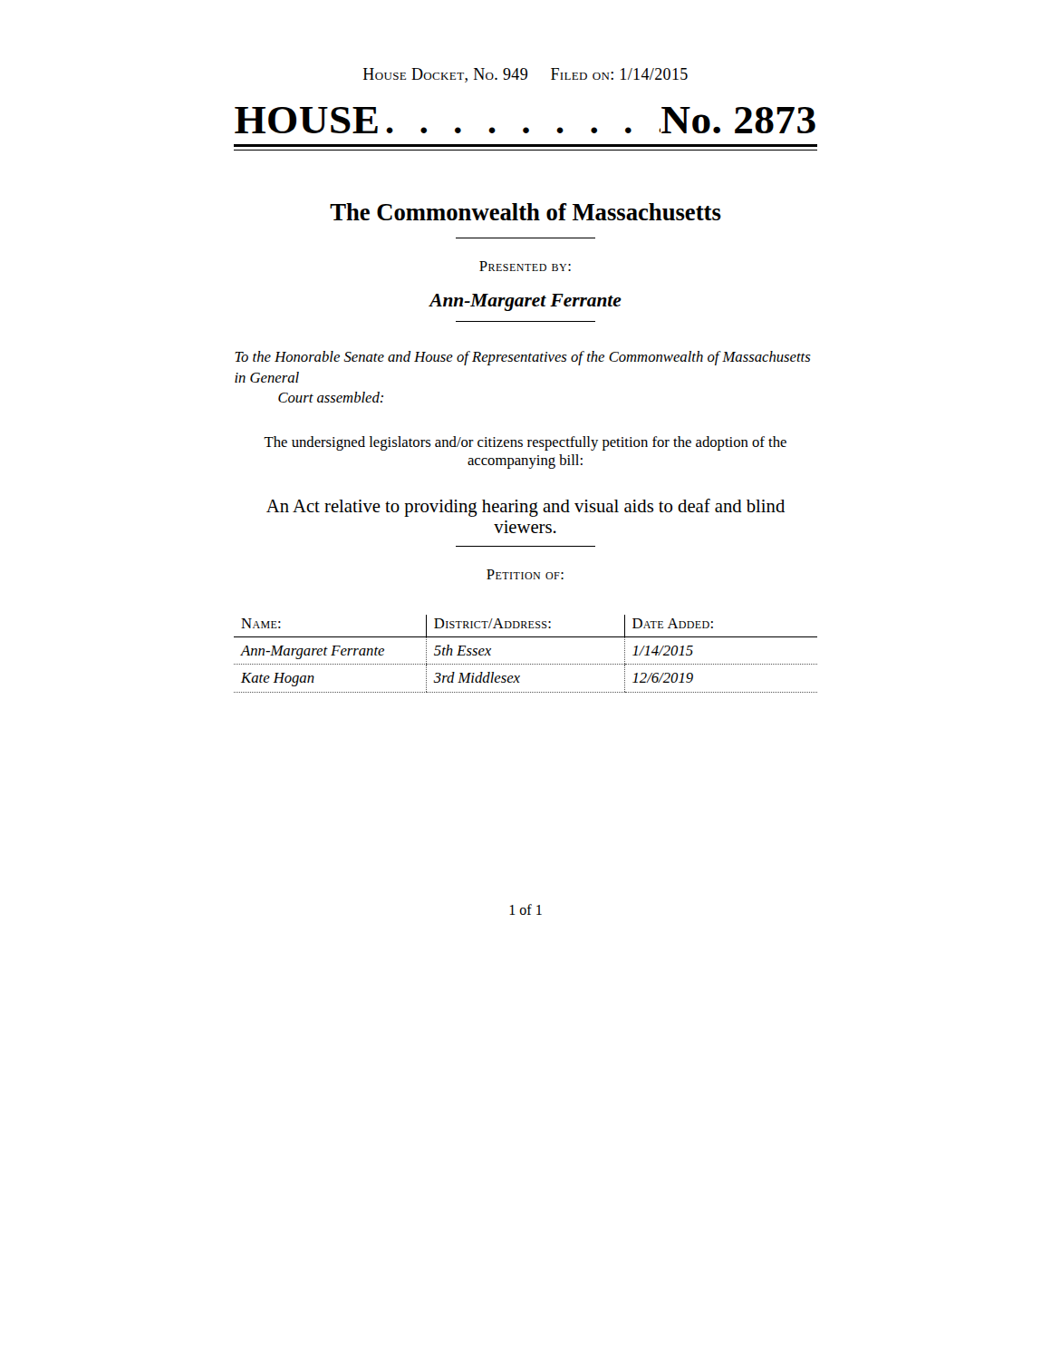House Docket, No. 949 Filed on: 1/14/2015
HOUSE . . . . . . . . . . . . . . . No. 2873
The Commonwealth of Massachusetts
Presented by:
Ann-Margaret Ferrante
To the Honorable Senate and House of Representatives of the Commonwealth of Massachusetts in General Court assembled:
The undersigned legislators and/or citizens respectfully petition for the adoption of the accompanying bill:
An Act relative to providing hearing and visual aids to deaf and blind viewers.
Petition of:
| Name: | District/Address: | Date Added: |
| --- | --- | --- |
| Ann-Margaret Ferrante | 5th Essex | 1/14/2015 |
| Kate Hogan | 3rd Middlesex | 12/6/2019 |
1 of 1